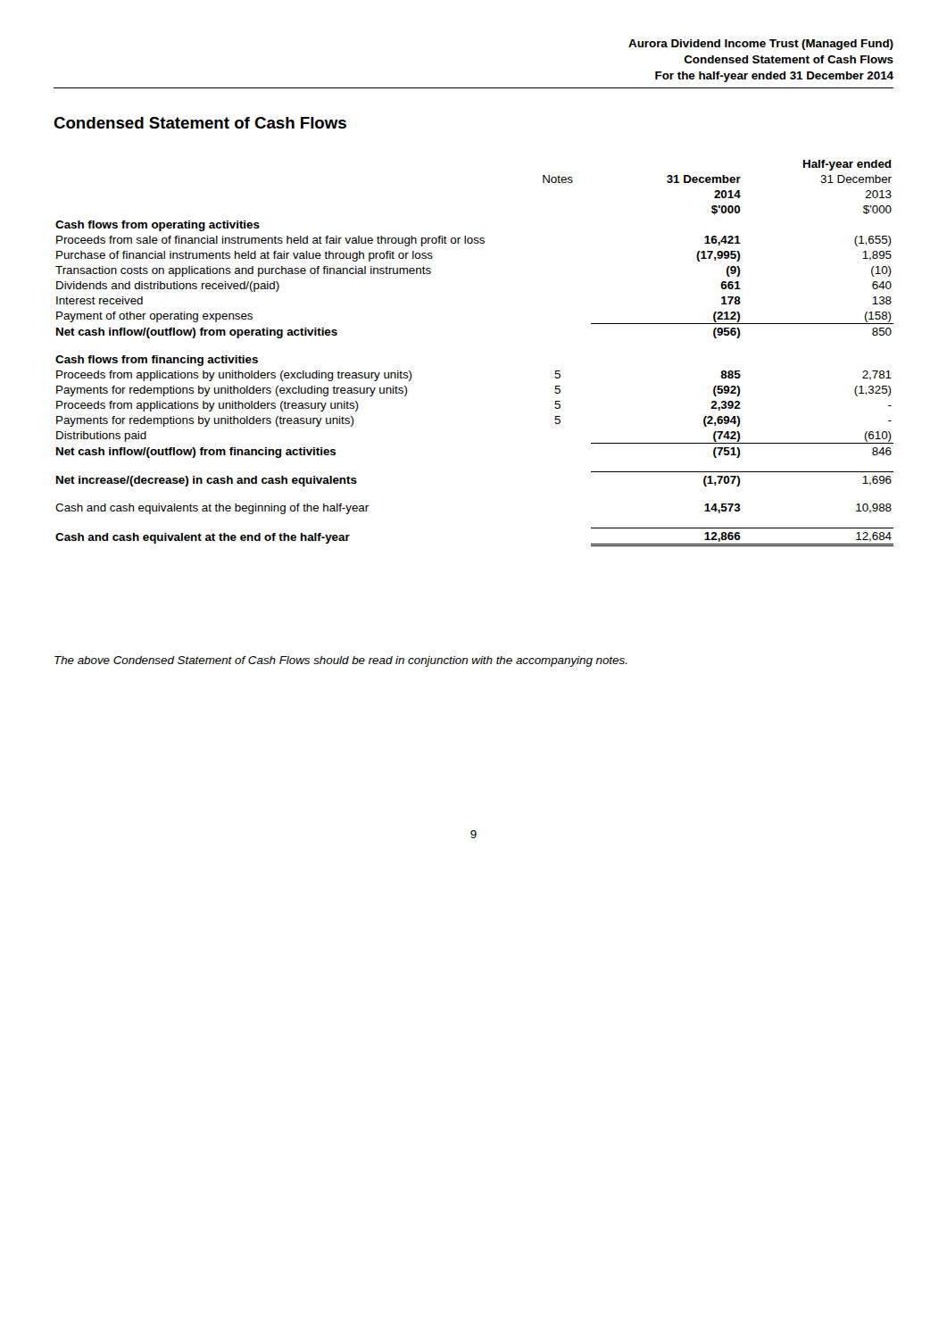Aurora Dividend Income Trust (Managed Fund)
Condensed Statement of Cash Flows
For the half-year ended 31 December 2014
Condensed Statement of Cash Flows
| | | Half-year ended |
| | Notes | 31 December | 31 December |
| | | 2014 | 2013 |
| | | $'000 | $'000 |
| Cash flows from operating activities | | | |
| Proceeds from sale of financial instruments held at fair value through profit or loss | | 16,421 | (1,655) |
| Purchase of financial instruments held at fair value through profit or loss | | (17,995) | 1,895 |
| Transaction costs on applications and purchase of financial instruments | | (9) | (10) |
| Dividends and distributions received/(paid) | | 661 | 640 |
| Interest received | | 178 | 138 |
| Payment of other operating expenses | | (212) | (158) |
| Net cash inflow/(outflow) from operating activities | | (956) | 850 |
| Cash flows from financing activities | | | |
| Proceeds from applications by unitholders (excluding treasury units) | 5 | 885 | 2,781 |
| Payments for redemptions by unitholders (excluding treasury units) | 5 | (592) | (1,325) |
| Proceeds from applications by unitholders (treasury units) | 5 | 2,392 | - |
| Payments for redemptions by unitholders (treasury units) | 5 | (2,694) | - |
| Distributions paid | | (742) | (610) |
| Net cash inflow/(outflow) from financing activities | | (751) | 846 |
| Net increase/(decrease) in cash and cash equivalents | | (1,707) | 1,696 |
| Cash and cash equivalents at the beginning of the half-year | | 14,573 | 10,988 |
| Cash and cash equivalent at the end of the half-year | | 12,866 | 12,684 |
The above Condensed Statement of Cash Flows should be read in conjunction with the accompanying notes.
9